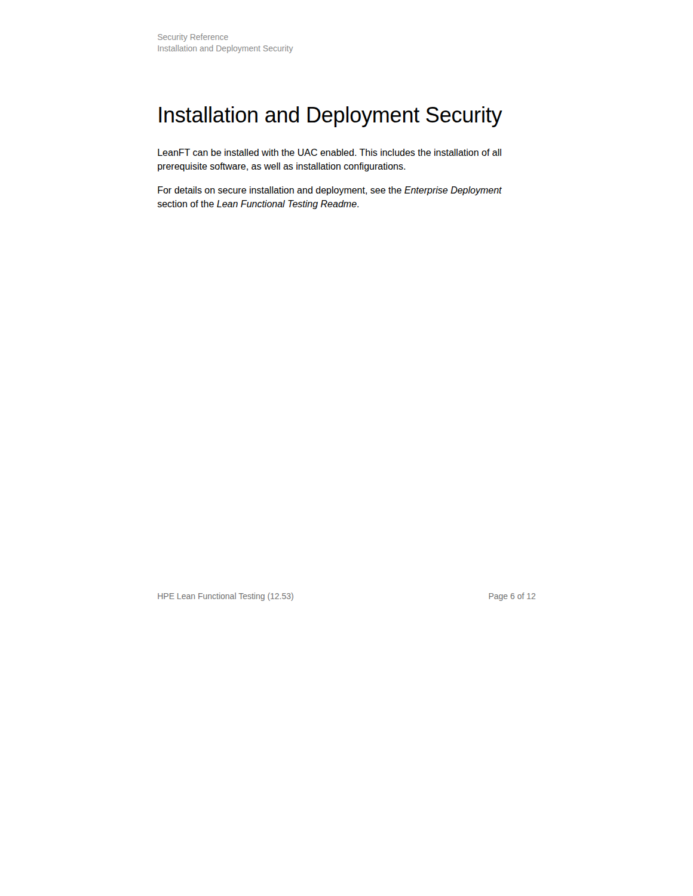Security Reference
Installation and Deployment Security
Installation and Deployment Security
LeanFT can be installed with the UAC enabled. This includes the installation of all prerequisite software, as well as installation configurations.
For details on secure installation and deployment, see the Enterprise Deployment section of the Lean Functional Testing Readme.
HPE Lean Functional Testing (12.53)
Page 6 of 12